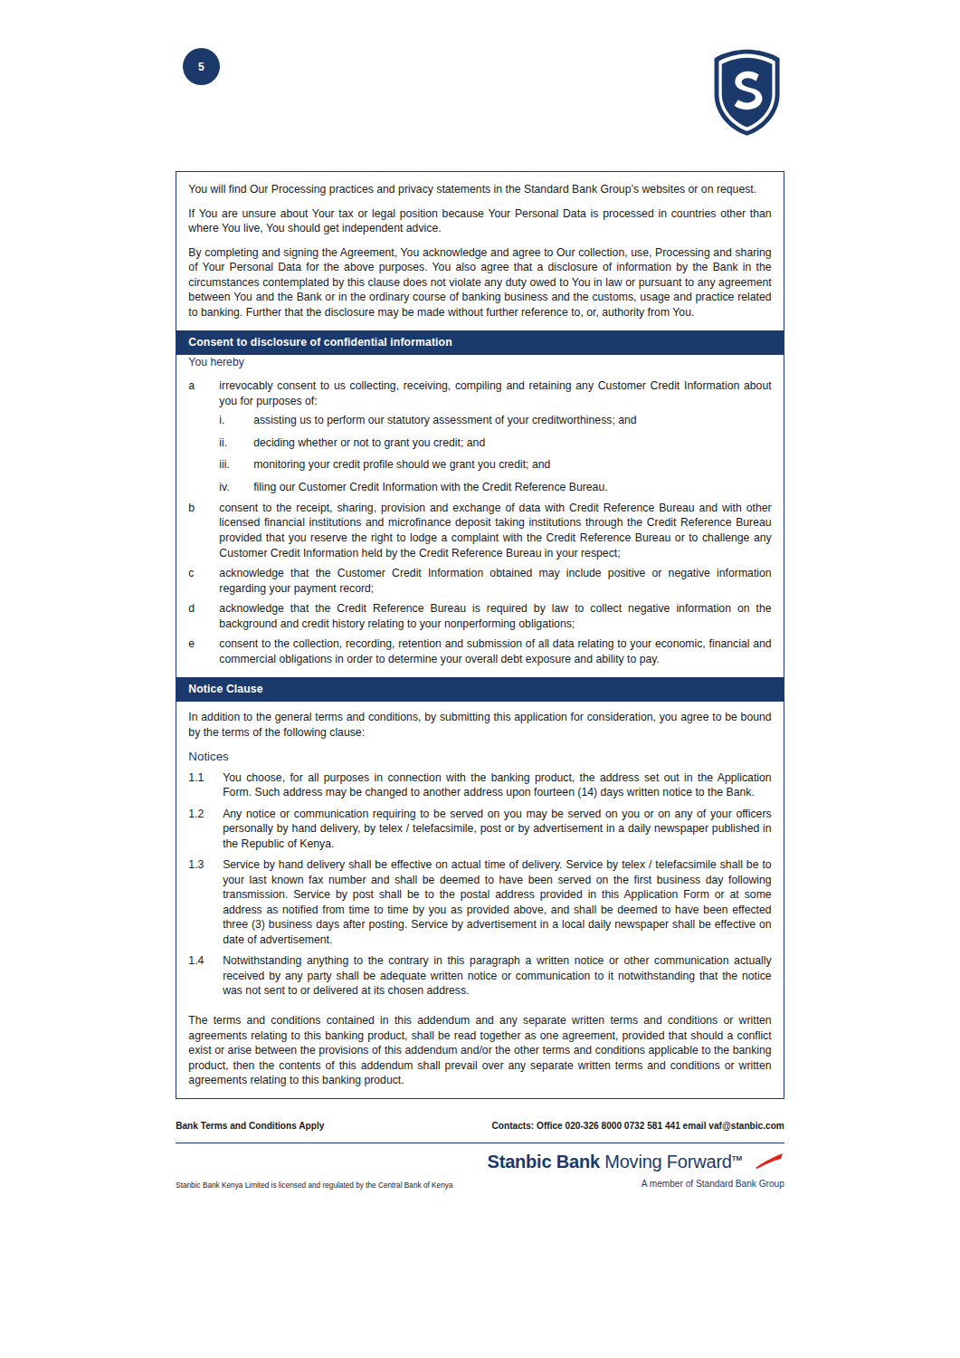5
You will find Our Processing practices and privacy statements in the Standard Bank Group’s websites or on request.
If You are unsure about Your tax or legal position because Your Personal Data is processed in countries other than where You live, You should get independent advice.
By completing and signing the Agreement, You acknowledge and agree to Our collection, use, Processing and sharing of Your Personal Data for the above purposes. You also agree that a disclosure of information by the Bank in the circumstances contemplated by this clause does not violate any duty owed to You in law or pursuant to any agreement between You and the Bank or in the ordinary course of banking business and the customs, usage and practice related to banking. Further that the disclosure may be made without further reference to, or, authority from You.
Consent to disclosure of confidential information
You hereby
irrevocably consent to us collecting, receiving, compiling and retaining any Customer Credit Information about you for purposes of:
assisting us to perform our statutory assessment of your creditworthiness; and
deciding whether or not to grant you credit; and
monitoring your credit profile should we grant you credit; and
filing our Customer Credit Information with the Credit Reference Bureau.
consent to the receipt, sharing, provision and exchange of data with Credit Reference Bureau and with other licensed financial institutions and microfinance deposit taking institutions through the Credit Reference Bureau provided that you reserve the right to lodge a complaint with the Credit Reference Bureau or to challenge any Customer Credit Information held by the Credit Reference Bureau in your respect;
acknowledge that the Customer Credit Information obtained may include positive or negative information regarding your payment record;
acknowledge that the Credit Reference Bureau is required by law to collect negative information on the background and credit history relating to your nonperforming obligations;
consent to the collection, recording, retention and submission of all data relating to your economic, financial and commercial obligations in order to determine your overall debt exposure and ability to pay.
Notice Clause
In addition to the general terms and conditions, by submitting this application for consideration, you agree to be bound by the terms of the following clause:
Notices
1.1 You choose, for all purposes in connection with the banking product, the address set out in the Application Form. Such address may be changed to another address upon fourteen (14) days written notice to the Bank.
1.2 Any notice or communication requiring to be served on you may be served on you or on any of your officers personally by hand delivery, by telex / telefacsimile, post or by advertisement in a daily newspaper published in the Republic of Kenya.
1.3 Service by hand delivery shall be effective on actual time of delivery. Service by telex / telefacsimile shall be to your last known fax number and shall be deemed to have been served on the first business day following transmission. Service by post shall be to the postal address provided in this Application Form or at some address as notified from time to time by you as provided above, and shall be deemed to have been effected three (3) business days after posting. Service by advertisement in a local daily newspaper shall be effective on date of advertisement.
1.4 Notwithstanding anything to the contrary in this paragraph a written notice or other communication actually received by any party shall be adequate written notice or communication to it notwithstanding that the notice was not sent to or delivered at its chosen address.
The terms and conditions contained in this addendum and any separate written terms and conditions or written agreements relating to this banking product, shall be read together as one agreement, provided that should a conflict exist or arise between the provisions of this addendum and/or the other terms and conditions applicable to the banking product, then the contents of this addendum shall prevail over any separate written terms and conditions or written agreements relating to this banking product.
Bank Terms and Conditions Apply
Contacts: Office 020-326 8000 0732 581 441 email vaf@stanbic.com
Stanbic Bank Kenya Limited is licensed and regulated by the Central Bank of Kenya
Stanbic Bank Moving Forward TM
A member of Standard Bank Group